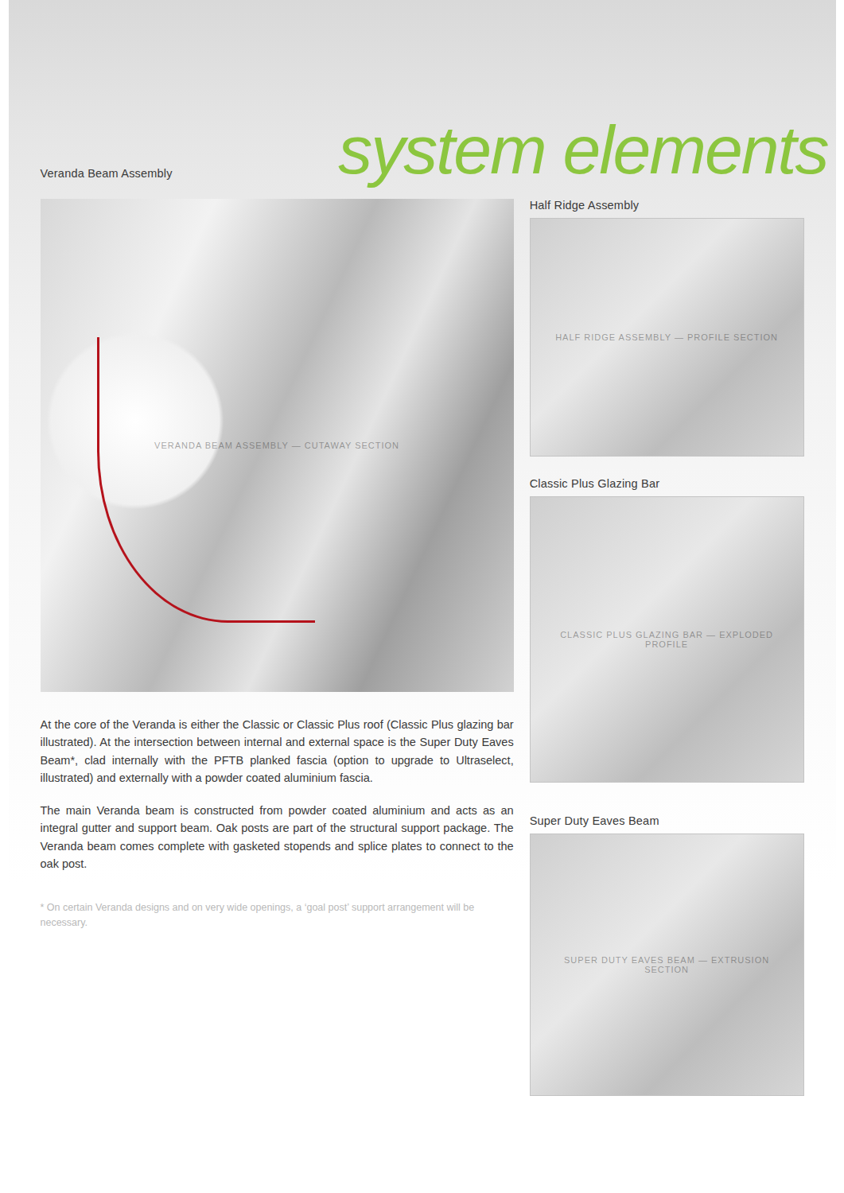system elements
Veranda Beam Assembly
At the core of the Veranda is either the Classic or Classic Plus roof (Classic Plus glazing bar illustrated). At the intersection between internal and external space is the Super Duty Eaves Beam*, clad internally with the PFTB planked fascia (option to upgrade to Ultraselect, illustrated) and externally with a powder coated aluminium fascia.
The main Veranda beam is constructed from powder coated aluminium and acts as an integral gutter and support beam. Oak posts are part of the structural support package. The Veranda beam comes complete with gasketed stopends and splice plates to connect to the oak post.
* On certain Veranda designs and on very wide openings, a ‘goal post’ support arrangement will be necessary.
Half Ridge Assembly
Classic Plus Glazing Bar
Super Duty Eaves Beam